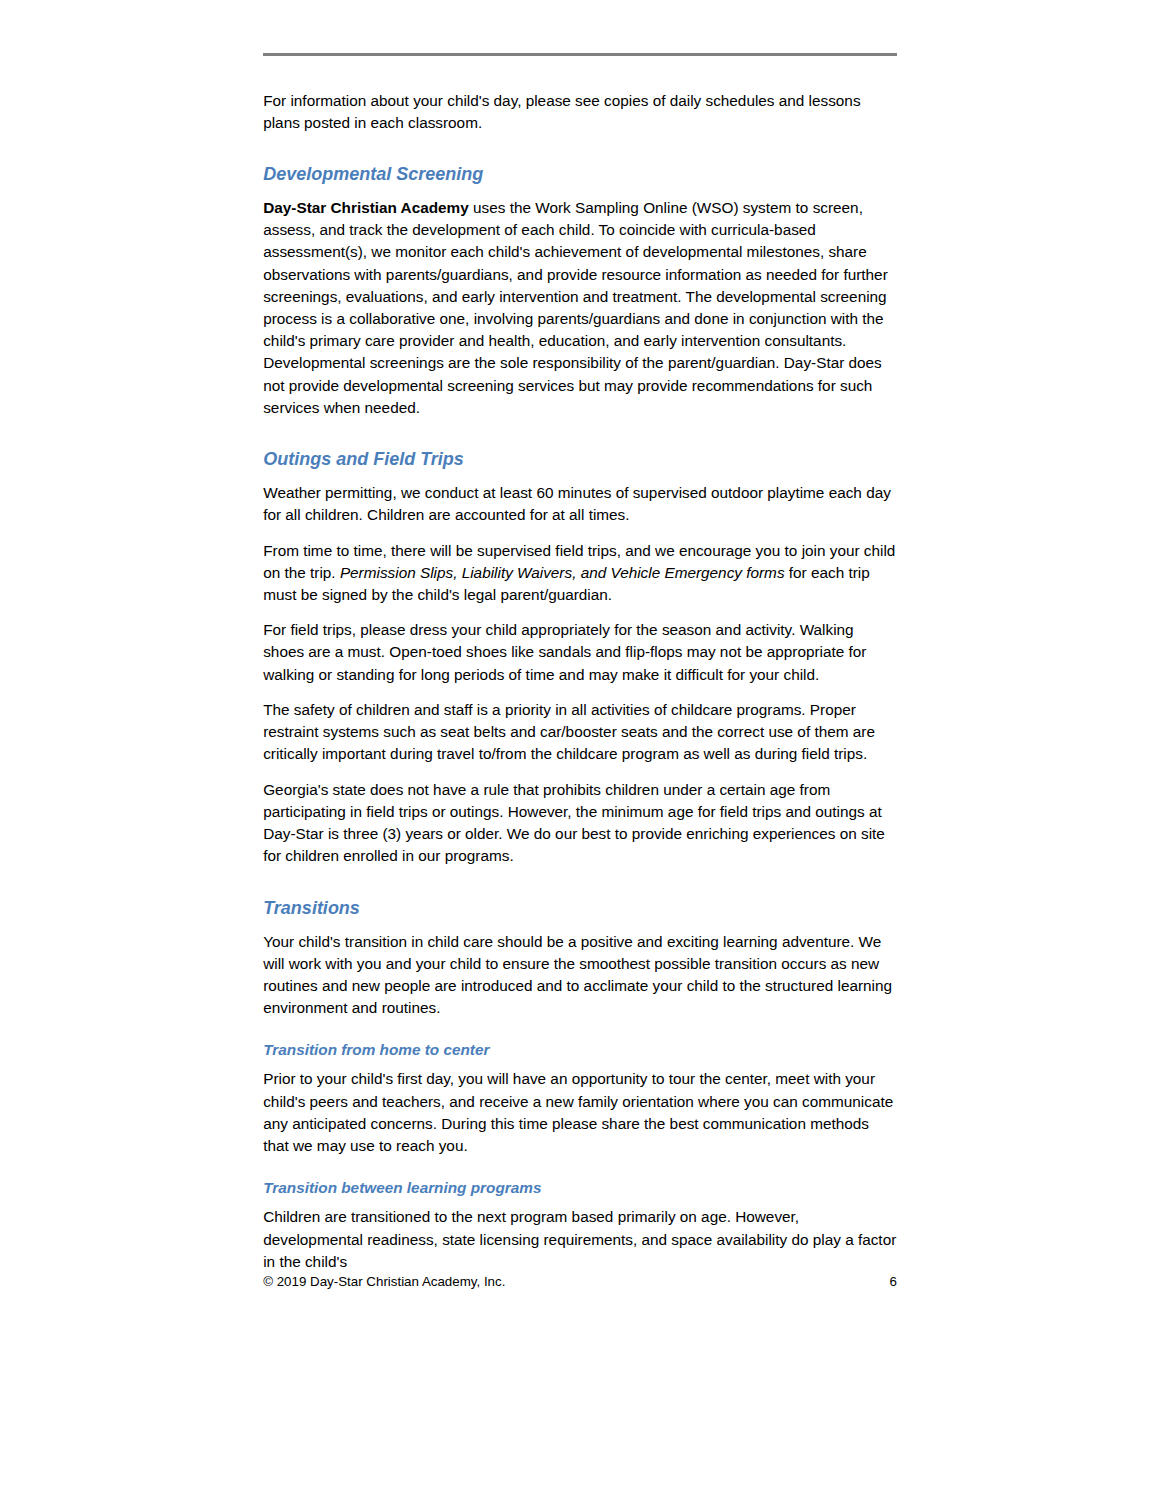For information about your child's day, please see copies of daily schedules and lessons plans posted in each classroom.
Developmental Screening
Day-Star Christian Academy uses the Work Sampling Online (WSO) system to screen, assess, and track the development of each child. To coincide with curricula-based assessment(s), we monitor each child's achievement of developmental milestones, share observations with parents/guardians, and provide resource information as needed for further screenings, evaluations, and early intervention and treatment. The developmental screening process is a collaborative one, involving parents/guardians and done in conjunction with the child's primary care provider and health, education, and early intervention consultants. Developmental screenings are the sole responsibility of the parent/guardian. Day-Star does not provide developmental screening services but may provide recommendations for such services when needed.
Outings and Field Trips
Weather permitting, we conduct at least 60 minutes of supervised outdoor playtime each day for all children. Children are accounted for at all times.
From time to time, there will be supervised field trips, and we encourage you to join your child on the trip. Permission Slips, Liability Waivers, and Vehicle Emergency forms for each trip must be signed by the child's legal parent/guardian.
For field trips, please dress your child appropriately for the season and activity. Walking shoes are a must. Open-toed shoes like sandals and flip-flops may not be appropriate for walking or standing for long periods of time and may make it difficult for your child.
The safety of children and staff is a priority in all activities of childcare programs. Proper restraint systems such as seat belts and car/booster seats and the correct use of them are critically important during travel to/from the childcare program as well as during field trips.
Georgia's state does not have a rule that prohibits children under a certain age from participating in field trips or outings. However, the minimum age for field trips and outings at Day-Star is three (3) years or older. We do our best to provide enriching experiences on site for children enrolled in our programs.
Transitions
Your child's transition in child care should be a positive and exciting learning adventure. We will work with you and your child to ensure the smoothest possible transition occurs as new routines and new people are introduced and to acclimate your child to the structured learning environment and routines.
Transition from home to center
Prior to your child's first day, you will have an opportunity to tour the center, meet with your child's peers and teachers, and receive a new family orientation where you can communicate any anticipated concerns. During this time please share the best communication methods that we may use to reach you.
Transition between learning programs
Children are transitioned to the next program based primarily on age. However, developmental readiness, state licensing requirements, and space availability do play a factor in the child's
© 2019 Day-Star Christian Academy, Inc. 6